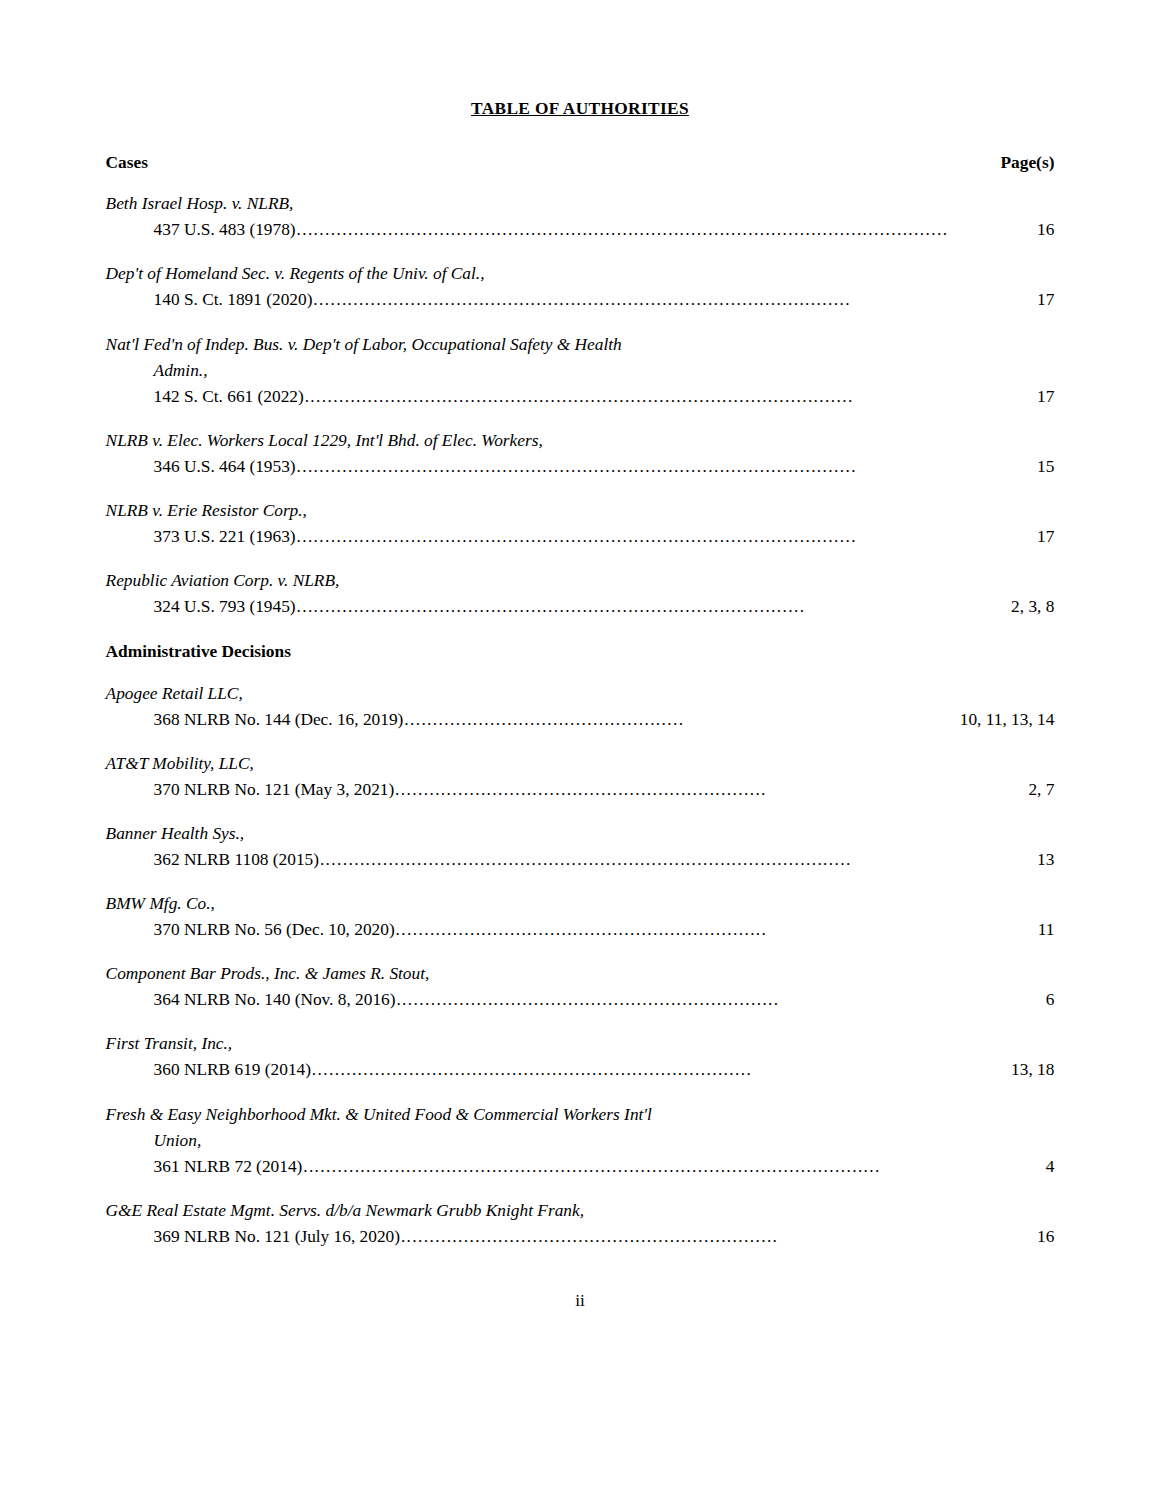TABLE OF AUTHORITIES
Cases Page(s)
Beth Israel Hosp. v. NLRB,
437 U.S. 483 (1978) .................................................................................................................. 16
Dep't of Homeland Sec. v. Regents of the Univ. of Cal.,
140 S. Ct. 1891 (2020) .............................................................................................. 17
Nat'l Fed'n of Indep. Bus. v. Dep't of Labor, Occupational Safety & Health
Admin.,
142 S. Ct. 661 (2022) ................................................................................................ 17
NLRB v. Elec. Workers Local 1229, Int'l Bhd. of Elec. Workers,
346 U.S. 464 (1953) .................................................................................................. 15
NLRB v. Erie Resistor Corp.,
373 U.S. 221 (1963) .................................................................................................. 17
Republic Aviation Corp. v. NLRB,
324 U.S. 793 (1945) ......................................................................................... 2, 3, 8
Administrative Decisions
Apogee Retail LLC,
368 NLRB No. 144 (Dec. 16, 2019) ................................................. 10, 11, 13, 14
AT&T Mobility, LLC,
370 NLRB No. 121 (May 3, 2021) ................................................................. 2, 7
Banner Health Sys.,
362 NLRB 1108 (2015) ............................................................................................. 13
BMW Mfg. Co.,
370 NLRB No. 56 (Dec. 10, 2020) ................................................................. 11
Component Bar Prods., Inc. & James R. Stout,
364 NLRB No. 140 (Nov. 8, 2016) ................................................................... 6
First Transit, Inc.,
360 NLRB 619 (2014) ............................................................................. 13, 18
Fresh & Easy Neighborhood Mkt. & United Food & Commercial Workers Int'l
Union,
361 NLRB 72 (2014) ..................................................................................................... 4
G&E Real Estate Mgmt. Servs. d/b/a Newmark Grubb Knight Frank,
369 NLRB No. 121 (July 16, 2020) .................................................................. 16
ii